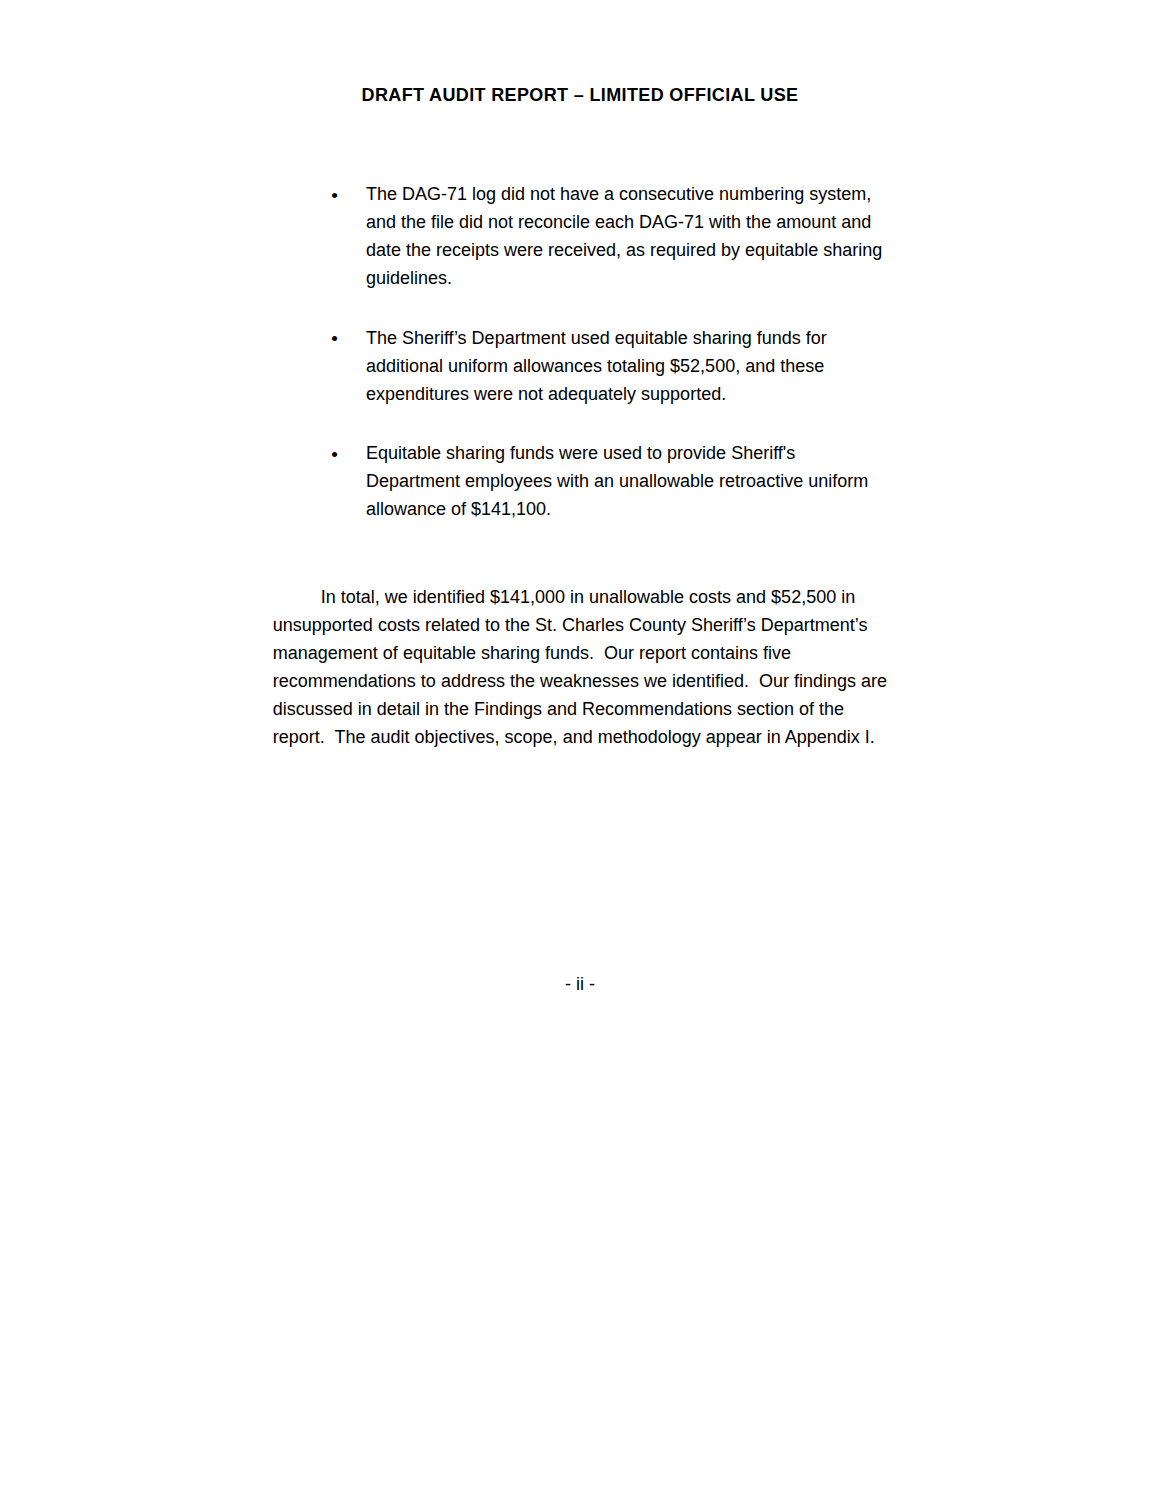DRAFT AUDIT REPORT – LIMITED OFFICIAL USE
The DAG-71 log did not have a consecutive numbering system, and the file did not reconcile each DAG-71 with the amount and date the receipts were received, as required by equitable sharing guidelines.
The Sheriff’s Department used equitable sharing funds for additional uniform allowances totaling $52,500, and these expenditures were not adequately supported.
Equitable sharing funds were used to provide Sheriff's Department employees with an unallowable retroactive uniform allowance of $141,100.
In total, we identified $141,000 in unallowable costs and $52,500 in unsupported costs related to the St. Charles County Sheriff’s Department’s management of equitable sharing funds. Our report contains five recommendations to address the weaknesses we identified. Our findings are discussed in detail in the Findings and Recommendations section of the report. The audit objectives, scope, and methodology appear in Appendix I.
- ii -